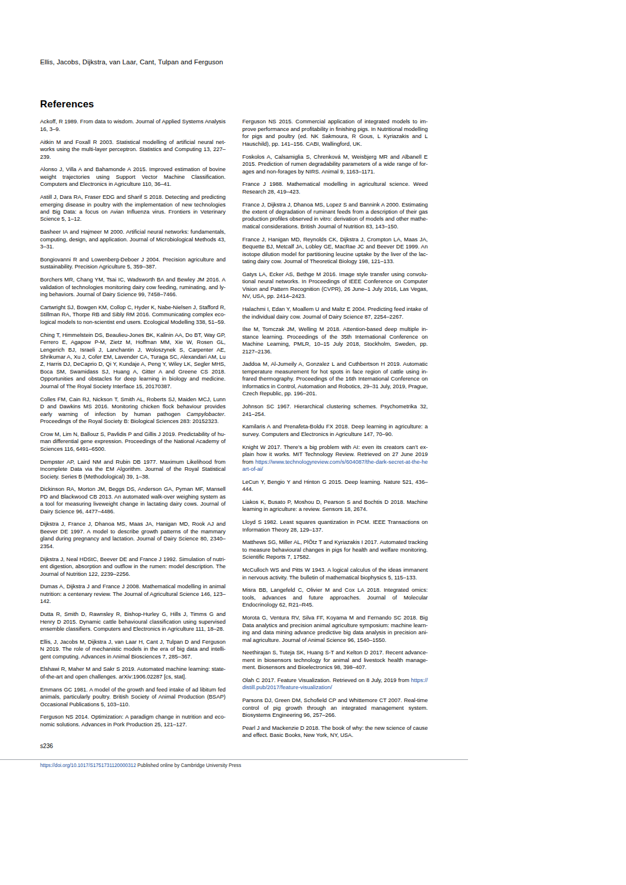Ellis, Jacobs, Dijkstra, van Laar, Cant, Tulpan and Ferguson
References
Ackoff, R 1989. From data to wisdom. Journal of Applied Systems Analysis 16, 3–9.
Aitkin M and Foxall R 2003. Statistical modelling of artificial neural networks using the multi-layer perceptron. Statistics and Computing 13, 227–239.
Alonso J, Villa A and Bahamonde A 2015. Improved estimation of bovine weight trajectories using Support Vector Machine Classification. Computers and Electronics in Agriculture 110, 36–41.
Astill J, Dara RA, Fraser EDG and Sharif S 2018. Detecting and predicting emerging disease in poultry with the implementation of new technologies and Big Data: a focus on Avian Influenza virus. Frontiers in Veterinary Science 5, 1–12.
Basheer IA and Hajmeer M 2000. Artificial neural networks: fundamentals, computing, design, and application. Journal of Microbiological Methods 43, 3–31.
Bongiovanni R and Lowenberg-Deboer J 2004. Precision agriculture and sustainability. Precision Agriculture 5, 359–387.
Borchers MR, Chang YM, Tsai IC, Wadsworth BA and Bewley JM 2016. A validation of technologies monitoring dairy cow feeding, ruminating, and lying behaviors. Journal of Dairy Science 99, 7458–7466.
Cartwright SJ, Bowgen KM, Collop C, Hyder K, Nabe-Nielsen J, Stafford R, Stillman RA, Thorpe RB and Sibly RM 2016. Communicating complex ecological models to non-scientist end users. Ecological Modelling 338, 51–59.
Ching T, Himmelstein DS, Beaulieu-Jones BK, Kalinin AA, Do BT, Way GP, Ferrero E, Agapow P-M, Zietz M, Hoffman MM, Xie W, Rosen GL, Lengerich BJ, Israeli J, Lanchantin J, Woloszynek S, Carpenter AE, Shrikumar A, Xu J, Cofer EM, Lavender CA, Turaga SC, Alexandari AM, Lu Z, Harris DJ, DeCaprio D, Qi Y, Kundaje A, Peng Y, Wiley LK, Segler MHS, Boca SM, Swamidass SJ, Huang A, Gitter A and Greene CS 2018. Opportunities and obstacles for deep learning in biology and medicine. Journal of The Royal Society Interface 15, 20170387.
Colles FM, Cain RJ, Nickson T, Smith AL, Roberts SJ, Maiden MCJ, Lunn D and Dawkins MS 2016. Monitoring chicken flock behaviour provides early warning of infection by human pathogen Campylobacter. Proceedings of the Royal Society B: Biological Sciences 283: 20152323.
Crow M, Lim N, Ballouz S, Pavlidis P and Gillis J 2019. Predictability of human differential gene expression. Proceedings of the National Academy of Sciences 116, 6491–6500.
Dempster AP, Laird NM and Rubin DB 1977. Maximum Likelihood from Incomplete Data via the EM Algorithm. Journal of the Royal Statistical Society. Series B (Methodological) 39, 1–38.
Dickinson RA, Morton JM, Beggs DS, Anderson GA, Pyman MF, Mansell PD and Blackwood CB 2013. An automated walk-over weighing system as a tool for measuring liveweight change in lactating dairy cows. Journal of Dairy Science 96, 4477–4486.
Dijkstra J, France J, Dhanoa MS, Maas JA, Hanigan MD, Rook AJ and Beever DE 1997. A model to describe growth patterns of the mammary gland during pregnancy and lactation. Journal of Dairy Science 80, 2340–2354.
Dijkstra J, Neal HDStC, Beever DE and France J 1992. Simulation of nutrient digestion, absorption and outflow in the rumen: model description. The Journal of Nutrition 122, 2239–2256.
Dumas A, Dijkstra J and France J 2008. Mathematical modelling in animal nutrition: a centenary review. The Journal of Agricultural Science 146, 123–142.
Dutta R, Smith D, Rawnsley R, Bishop-Hurley G, Hills J, Timms G and Henry D 2015. Dynamic cattle behavioural classification using supervised ensemble classifiers. Computers and Electronics in Agriculture 111, 18–28.
Ellis, J, Jacobs M, Dijkstra J, van Laar H, Cant J, Tulpan D and Ferguson N 2019. The role of mechanistic models in the era of big data and intelligent computing. Advances in Animal Biosciences 7, 285–367.
Elshawi R, Maher M and Sakr S 2019. Automated machine learning: state-of-the-art and open challenges. arXiv:1906.02287 [cs, stat].
Emmans GC 1981. A model of the growth and feed intake of ad libitum fed animals, particularly poultry. British Society of Animal Production (BSAP) Occasional Publications 5, 103–110.
Ferguson NS 2014. Optimization: A paradigm change in nutrition and economic solutions. Advances in Pork Production 25, 121–127.
Ferguson NS 2015. Commercial application of integrated models to improve performance and profitability in finishing pigs. In Nutritional modelling for pigs and poultry (ed. NK Sakmoura, R Gous, L Kyriazakis and L Hauschild), pp. 141–156. CABI, Wallingford, UK.
Foskolos A, Calsamiglia S, Chrenková M, Weisbjerg MR and Albanell E 2015. Prediction of rumen degradability parameters of a wide range of forages and non-forages by NIRS. Animal 9, 1163–1171.
France J 1988. Mathematical modelling in agricultural science. Weed Research 28, 419–423.
France J, Dijkstra J, Dhanoa MS, Lopez S and Bannink A 2000. Estimating the extent of degradation of ruminant feeds from a description of their gas production profiles observed in vitro: derivation of models and other mathematical considerations. British Journal of Nutrition 83, 143–150.
France J, Hanigan MD, Reynolds CK, Dijkstra J, Crompton LA, Maas JA, Bequette BJ, Metcalf JA, Lobley GE, MacRae JC and Beever DE 1999. An isotope dilution model for partitioning leucine uptake by the liver of the lactating dairy cow. Journal of Theoretical Biology 198, 121–133.
Gatys LA, Ecker AS, Bethge M 2016. Image style transfer using convolutional neural networks. In Proceedings of IEEE Conference on Computer Vision and Pattern Recognition (CVPR), 26 June–1 July 2016, Las Vegas, NV, USA, pp. 2414–2423.
Halachmi I, Edan Y, Moallem U and Maltz E 2004. Predicting feed intake of the individual dairy cow. Journal of Dairy Science 87, 2254–2267.
Ilse M, Tomczak JM, Welling M 2018. Attention-based deep multiple instance learning. Proceedings of the 35th International Conference on Machine Learning, PMLR, 10–15 July 2018, Stockholm, Sweden, pp. 2127–2136.
Jaddoa M, Al-Jumeily A, Gonzalez L and Cuthbertson H 2019. Automatic temperature measurement for hot spots in face region of cattle using infrared thermography. Proceedings of the 16th International Conference on Informatics in Control, Automation and Robotics, 29–31 July, 2019, Prague, Czech Republic, pp. 196–201.
Johnson SC 1967. Hierarchical clustering schemes. Psychometrika 32, 241–254.
Kamilaris A and Prenafeta-Boldu FX 2018. Deep learning in agriculture: a survey. Computers and Electronics in Agriculture 147, 70–90.
Knight W 2017. There’s a big problem with AI: even its creators can’t explain how it works. MIT Technology Review. Retrieved on 27 June 2019 from https://www.technologyreview.com/s/604087/the-dark-secret-at-the-heart-of-ai/
LeCun Y, Bengio Y and Hinton G 2015. Deep learning. Nature 521, 436–444.
Liakos K, Busato P, Moshou D, Pearson S and Bochtis D 2018. Machine learning in agriculture: a review. Sensors 18, 2674.
Lloyd S 1982. Least squares quantization in PCM. IEEE Transactions on Information Theory 28, 129–137.
Matthews SG, Miller AL, PlÖtz T and Kyriazakis I 2017. Automated tracking to measure behavioural changes in pigs for health and welfare monitoring. Scientific Reports 7, 17582.
McCulloch WS and Pitts W 1943. A logical calculus of the ideas immanent in nervous activity. The bulletin of mathematical biophysics 5, 115–133.
Misra BB, Langefeld C, Olivier M and Cox LA 2018. Integrated omics: tools, advances and future approaches. Journal of Molecular Endocrinology 62, R21–R45.
Morota G, Ventura RV, Silva FF, Koyama M and Fernando SC 2018. Big Data analytics and precision animal agriculture symposium: machine learning and data mining advance predictive big data analysis in precision animal agriculture. Journal of Animal Science 96, 1540–1550.
Neethirajan S, Tuteja SK, Huang S-T and Kelton D 2017. Recent advancement in biosensors technology for animal and livestock health management. Biosensors and Bioelectronics 98, 398–407.
Olah C 2017. Feature Visualization. Retrieved on 8 July, 2019 from https://distill.pub/2017/feature-visualization/
Parsons DJ, Green DM, Schofield CP and Whittemore CT 2007. Real-time control of pig growth through an integrated management system. Biosystems Engineering 96, 257–266.
Pearl J and Mackenzie D 2018. The book of why: the new science of cause and effect. Basic Books, New York, NY, USA.
s236
https://doi.org/10.1017/S1751731120000312 Published online by Cambridge University Press